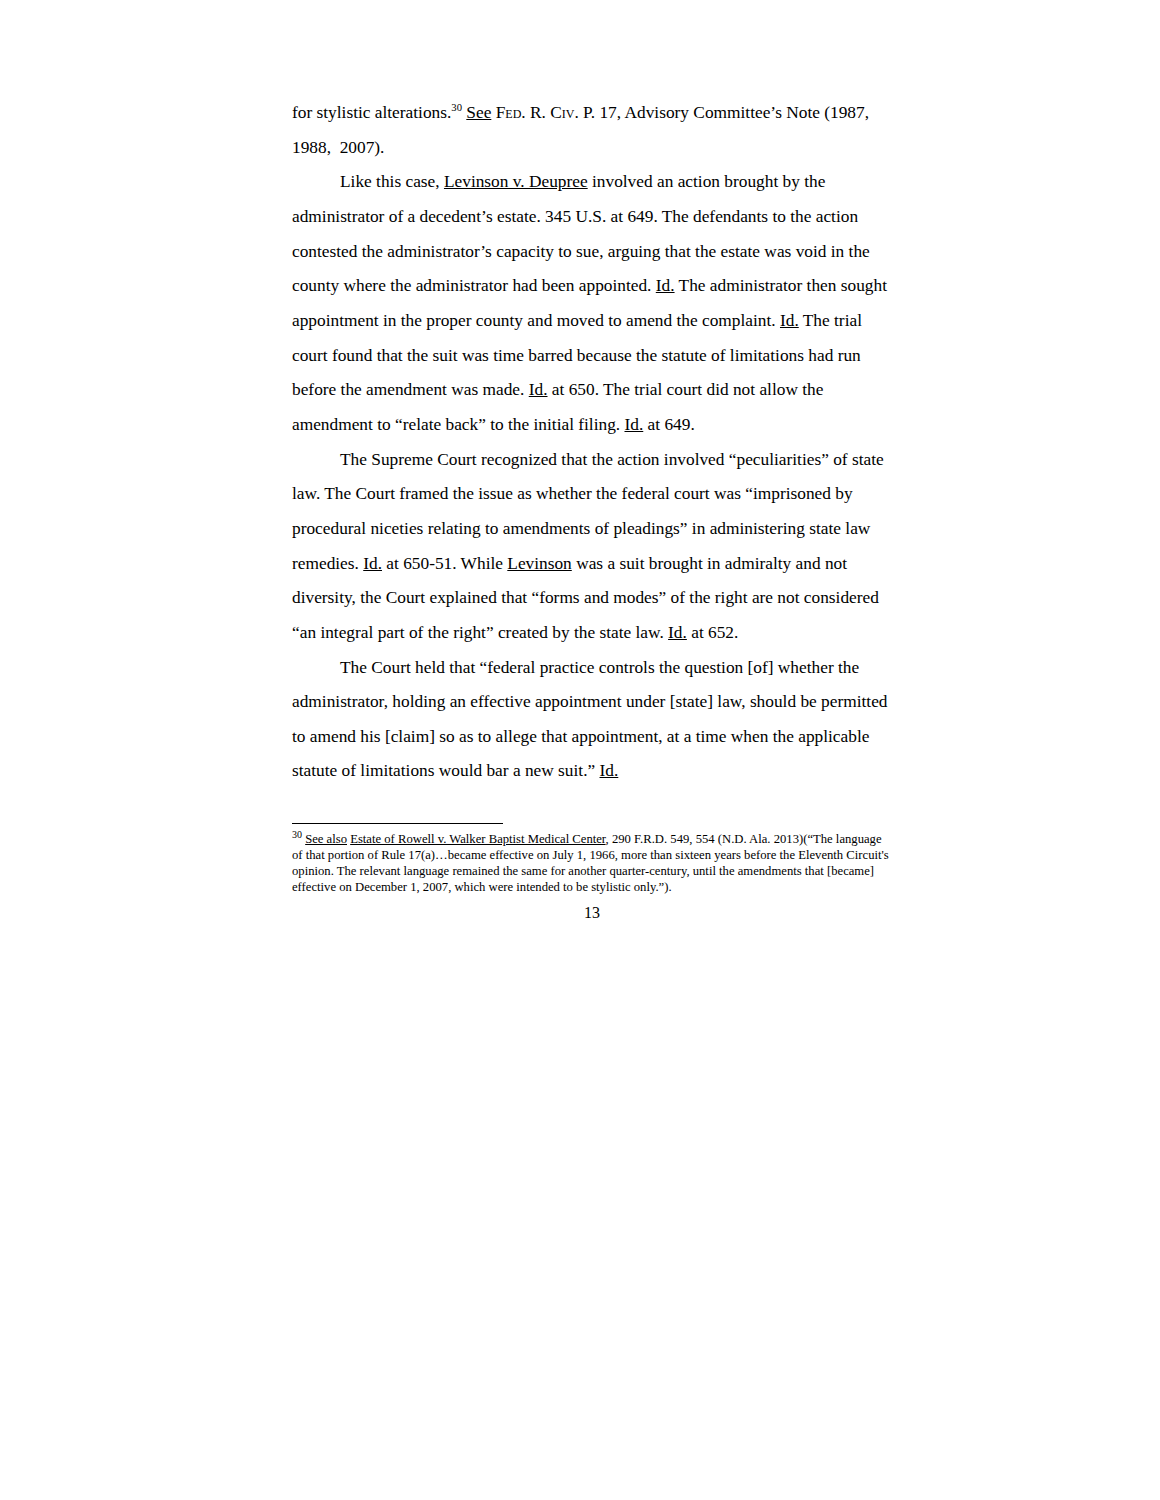for stylistic alterations.30 See Fed. R. Civ. P. 17, Advisory Committee’s Note (1987, 1988, 2007).
Like this case, Levinson v. Deupree involved an action brought by the administrator of a decedent’s estate. 345 U.S. at 649. The defendants to the action contested the administrator’s capacity to sue, arguing that the estate was void in the county where the administrator had been appointed. Id. The administrator then sought appointment in the proper county and moved to amend the complaint. Id. The trial court found that the suit was time barred because the statute of limitations had run before the amendment was made. Id. at 650. The trial court did not allow the amendment to “relate back” to the initial filing. Id. at 649.
The Supreme Court recognized that the action involved “peculiarities” of state law. The Court framed the issue as whether the federal court was “imprisoned by procedural niceties relating to amendments of pleadings” in administering state law remedies. Id. at 650-51. While Levinson was a suit brought in admiralty and not diversity, the Court explained that “forms and modes” of the right are not considered “an integral part of the right” created by the state law. Id. at 652.
The Court held that “federal practice controls the question [of] whether the administrator, holding an effective appointment under [state] law, should be permitted to amend his [claim] so as to allege that appointment, at a time when the applicable statute of limitations would bar a new suit.” Id.
30 See also Estate of Rowell v. Walker Baptist Medical Center, 290 F.R.D. 549, 554 (N.D. Ala. 2013)(“The language of that portion of Rule 17(a)…became effective on July 1, 1966, more than sixteen years before the Eleventh Circuit's opinion. The relevant language remained the same for another quarter-century, until the amendments that [became] effective on December 1, 2007, which were intended to be stylistic only.”).
13